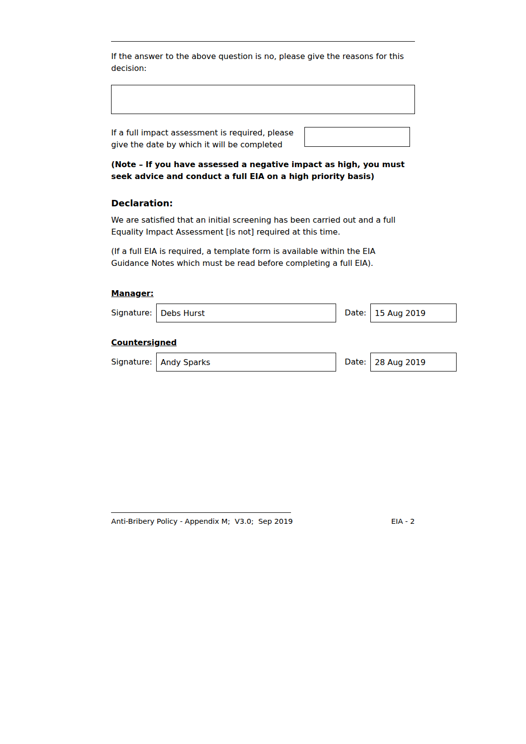If the answer to the above question is no, please give the reasons for this decision:
If a full impact assessment is required, please give the date by which it will be completed
(Note – If you have assessed a negative impact as high, you must seek advice and conduct a full EIA on a high priority basis)
Declaration:
We are satisfied that an initial screening has been carried out and a full Equality Impact Assessment [is not] required at this time.
(If a full EIA is required, a template form is available within the EIA Guidance Notes which must be read before completing a full EIA).
Manager:
Signature: Debs Hurst Date: 15 Aug 2019
Countersigned
Signature: Andy Sparks Date: 28 Aug 2019
Anti-Bribery Policy - Appendix M; V3.0; Sep 2019 EIA - 2